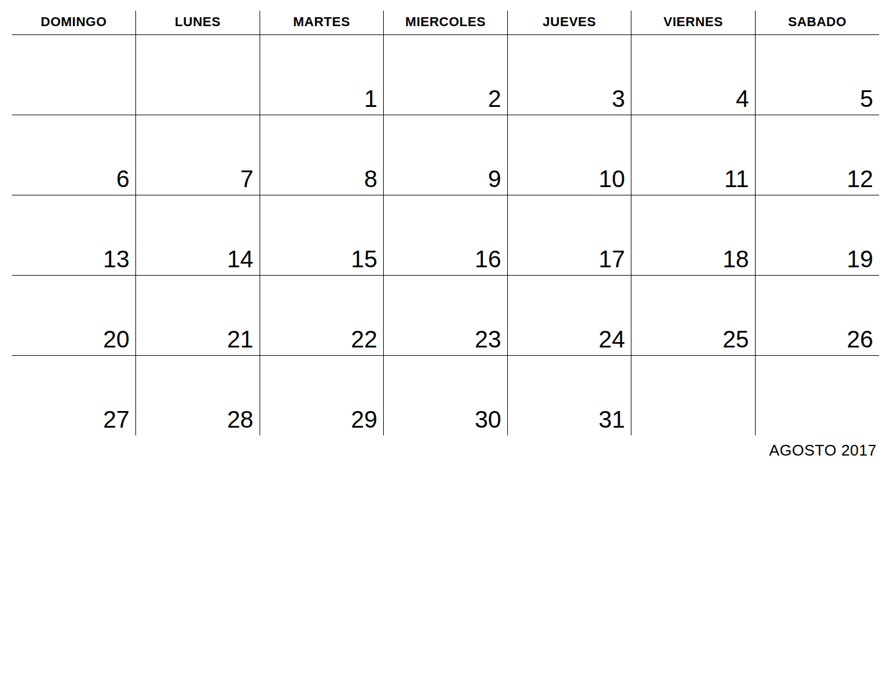| DOMINGO | LUNES | MARTES | MIERCOLES | JUEVES | VIERNES | SABADO |
| --- | --- | --- | --- | --- | --- | --- |
| | | 1 | 2 | 3 | 4 | 5 |
| 6 | 7 | 8 | 9 | 10 | 11 | 12 |
| 13 | 14 | 15 | 16 | 17 | 18 | 19 |
| 20 | 21 | 22 | 23 | 24 | 25 | 26 |
| 27 | 28 | 29 | 30 | 31 | | |
AGOSTO 2017